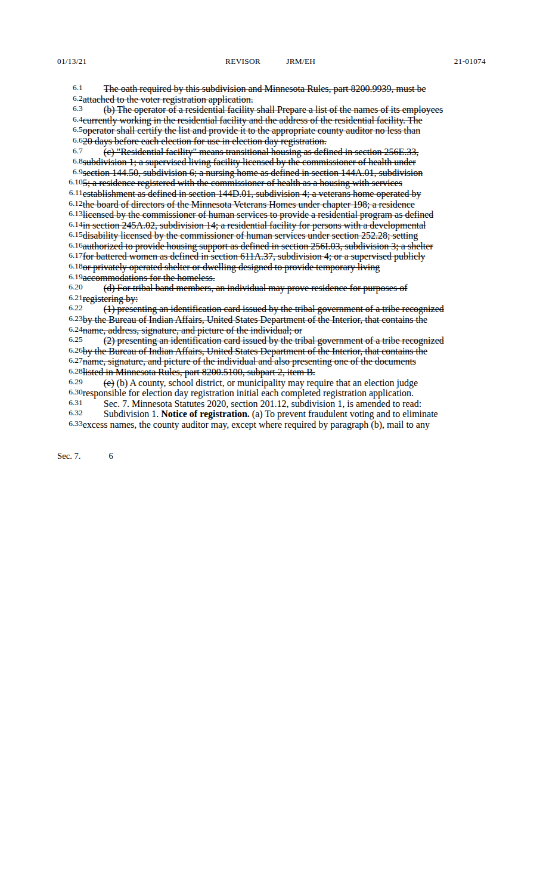01/13/21 REVISOR JRM/EH 21-01074
| 6.1 | The oath required by this subdivision and Minnesota Rules, part 8200.9939, must be |
| 6.2 | attached to the voter registration application. |
| 6.3 | (b) The operator of a residential facility shall Prepare a list of the names of its employees |
| 6.4 | currently working in the residential facility and the address of the residential facility. The |
| 6.5 | operator shall certify the list and provide it to the appropriate county auditor no less than |
| 6.6 | 20 days before each election for use in election day registration. |
| 6.7 | (c) "Residential facility" means transitional housing as defined in section 256E.33, |
| 6.8 | subdivision 1; a supervised living facility licensed by the commissioner of health under |
| 6.9 | section 144.50, subdivision 6; a nursing home as defined in section 144A.01, subdivision |
| 6.10 | 5; a residence registered with the commissioner of health as a housing with services |
| 6.11 | establishment as defined in section 144D.01, subdivision 4; a veterans home operated by |
| 6.12 | the board of directors of the Minnesota Veterans Homes under chapter 198; a residence |
| 6.13 | licensed by the commissioner of human services to provide a residential program as defined |
| 6.14 | in section 245A.02, subdivision 14; a residential facility for persons with a developmental |
| 6.15 | disability licensed by the commissioner of human services under section 252.28; setting |
| 6.16 | authorized to provide housing support as defined in section 256I.03, subdivision 3; a shelter |
| 6.17 | for battered women as defined in section 611A.37, subdivision 4; or a supervised publicly |
| 6.18 | or privately operated shelter or dwelling designed to provide temporary living |
| 6.19 | accommodations for the homeless. |
| 6.20 | (d) For tribal band members, an individual may prove residence for purposes of |
| 6.21 | registering by: |
| 6.22 | (1) presenting an identification card issued by the tribal government of a tribe recognized |
| 6.23 | by the Bureau of Indian Affairs, United States Department of the Interior, that contains the |
| 6.24 | name, address, signature, and picture of the individual; or |
| 6.25 | (2) presenting an identification card issued by the tribal government of a tribe recognized |
| 6.26 | by the Bureau of Indian Affairs, United States Department of the Interior, that contains the |
| 6.27 | name, signature, and picture of the individual and also presenting one of the documents |
| 6.28 | listed in Minnesota Rules, part 8200.5100, subpart 2, item B. |
| 6.29 | (e) (b) A county, school district, or municipality may require that an election judge |
| 6.30 | responsible for election day registration initial each completed registration application. |
| 6.31 | Sec. 7. Minnesota Statutes 2020, section 201.12, subdivision 1, is amended to read: |
| 6.32 | Subdivision 1. Notice of registration. (a) To prevent fraudulent voting and to eliminate |
| 6.33 | excess names, the county auditor may, except where required by paragraph (b), mail to any |
Sec. 7. 6